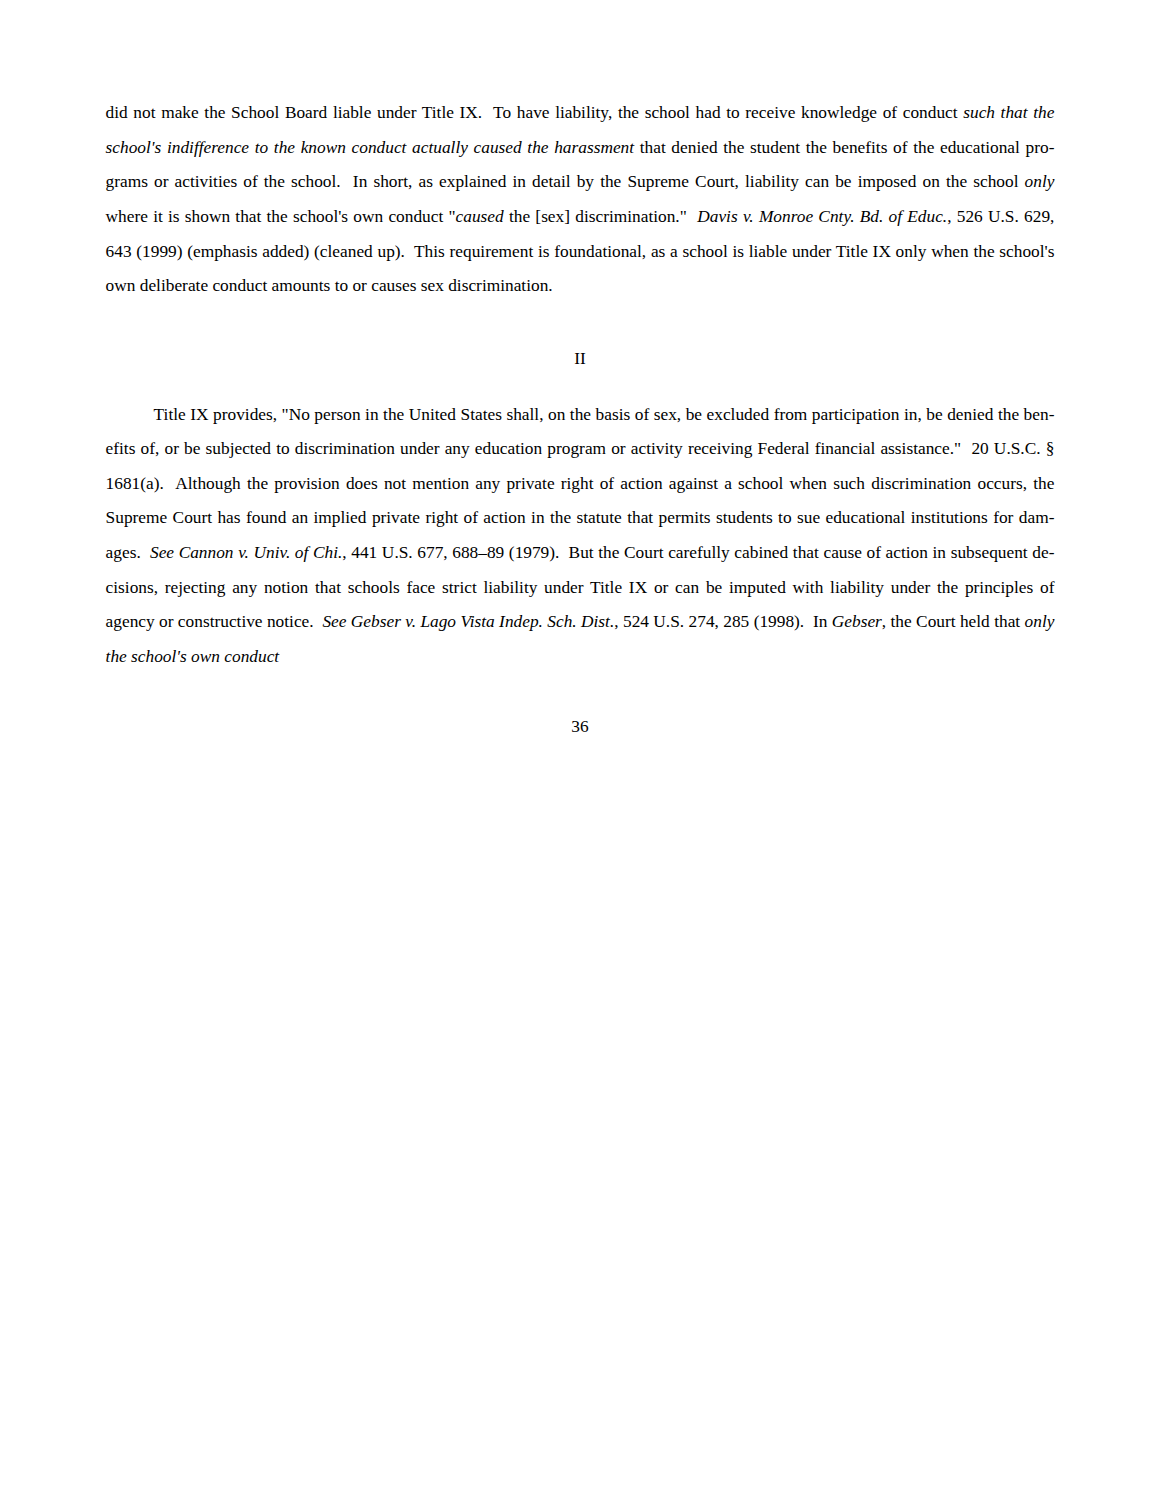did not make the School Board liable under Title IX. To have liability, the school had to receive knowledge of conduct such that the school's indifference to the known conduct actually caused the harassment that denied the student the benefits of the educational programs or activities of the school. In short, as explained in detail by the Supreme Court, liability can be imposed on the school only where it is shown that the school's own conduct "caused the [sex] discrimination." Davis v. Monroe Cnty. Bd. of Educ., 526 U.S. 629, 643 (1999) (emphasis added) (cleaned up). This requirement is foundational, as a school is liable under Title IX only when the school's own deliberate conduct amounts to or causes sex discrimination.
II
Title IX provides, "No person in the United States shall, on the basis of sex, be excluded from participation in, be denied the benefits of, or be subjected to discrimination under any education program or activity receiving Federal financial assistance." 20 U.S.C. § 1681(a). Although the provision does not mention any private right of action against a school when such discrimination occurs, the Supreme Court has found an implied private right of action in the statute that permits students to sue educational institutions for damages. See Cannon v. Univ. of Chi., 441 U.S. 677, 688–89 (1979). But the Court carefully cabined that cause of action in subsequent decisions, rejecting any notion that schools face strict liability under Title IX or can be imputed with liability under the principles of agency or constructive notice. See Gebser v. Lago Vista Indep. Sch. Dist., 524 U.S. 274, 285 (1998). In Gebser, the Court held that only the school's own conduct
36